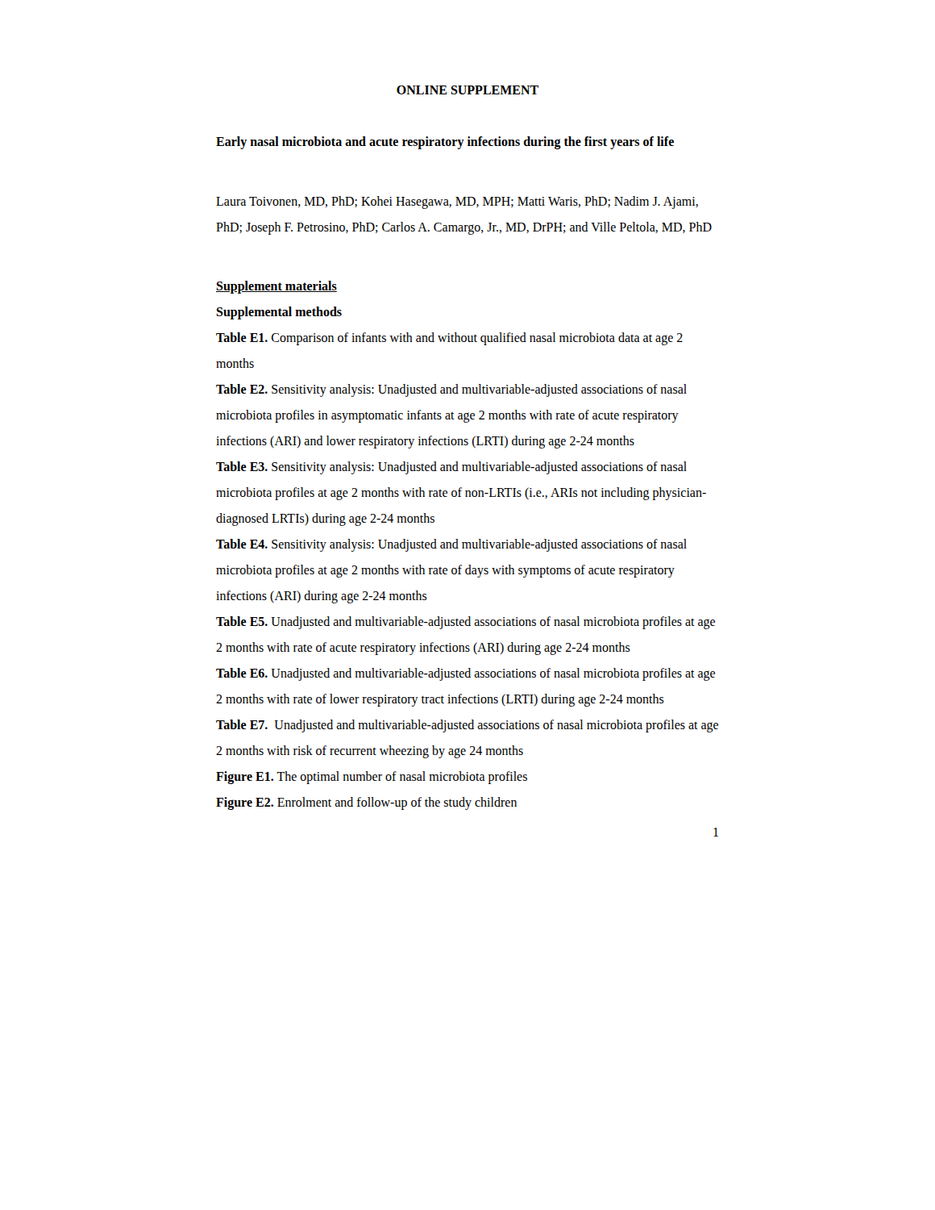ONLINE SUPPLEMENT
Early nasal microbiota and acute respiratory infections during the first years of life
Laura Toivonen, MD, PhD; Kohei Hasegawa, MD, MPH; Matti Waris, PhD; Nadim J. Ajami, PhD; Joseph F. Petrosino, PhD; Carlos A. Camargo, Jr., MD, DrPH; and Ville Peltola, MD, PhD
Supplement materials
Supplemental methods
Table E1. Comparison of infants with and without qualified nasal microbiota data at age 2 months
Table E2. Sensitivity analysis: Unadjusted and multivariable-adjusted associations of nasal microbiota profiles in asymptomatic infants at age 2 months with rate of acute respiratory infections (ARI) and lower respiratory infections (LRTI) during age 2-24 months
Table E3. Sensitivity analysis: Unadjusted and multivariable-adjusted associations of nasal microbiota profiles at age 2 months with rate of non-LRTIs (i.e., ARIs not including physician-diagnosed LRTIs) during age 2-24 months
Table E4. Sensitivity analysis: Unadjusted and multivariable-adjusted associations of nasal microbiota profiles at age 2 months with rate of days with symptoms of acute respiratory infections (ARI) during age 2-24 months
Table E5. Unadjusted and multivariable-adjusted associations of nasal microbiota profiles at age 2 months with rate of acute respiratory infections (ARI) during age 2-24 months
Table E6. Unadjusted and multivariable-adjusted associations of nasal microbiota profiles at age 2 months with rate of lower respiratory tract infections (LRTI) during age 2-24 months
Table E7. Unadjusted and multivariable-adjusted associations of nasal microbiota profiles at age 2 months with risk of recurrent wheezing by age 24 months
Figure E1. The optimal number of nasal microbiota profiles
Figure E2. Enrolment and follow-up of the study children
1